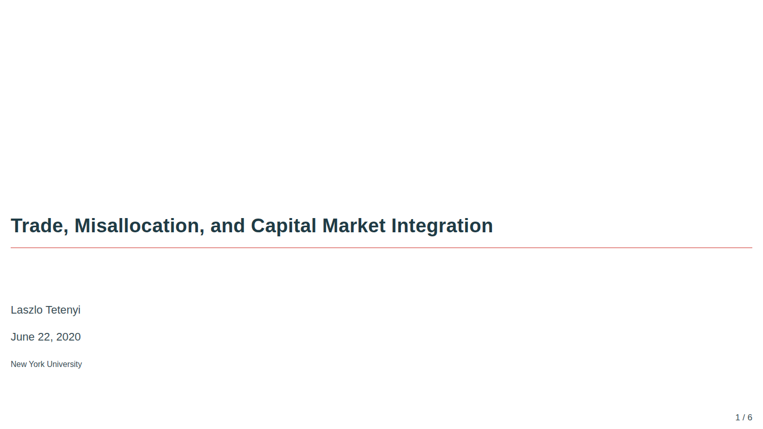Trade, Misallocation, and Capital Market Integration
Laszlo Tetenyi
June 22, 2020
New York University
1 / 6